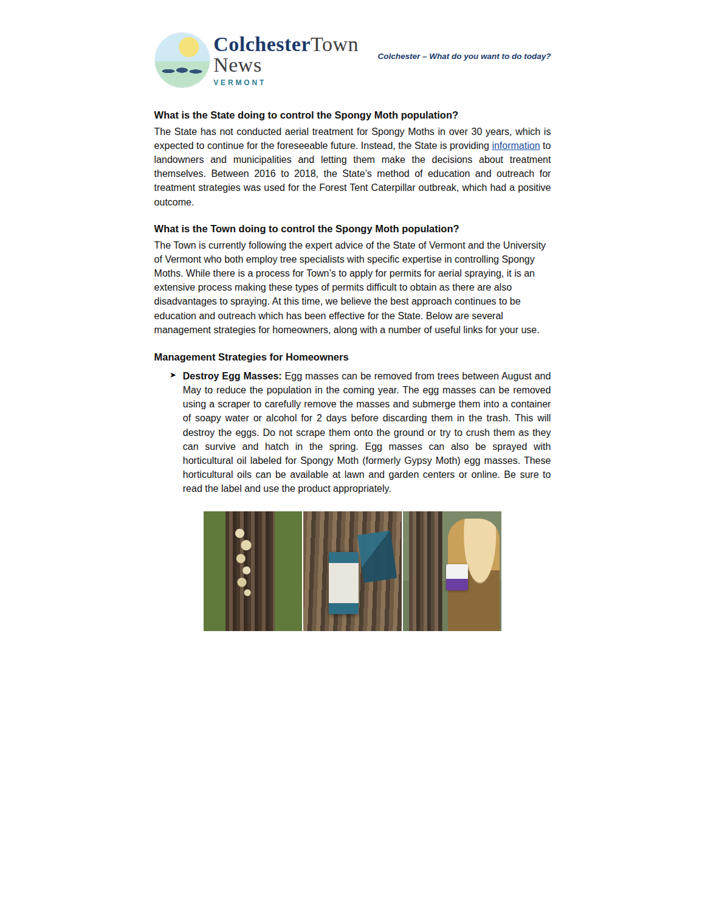Colchester Town News
VERMONT
Colchester – What do you want to do today?
What is the State doing to control the Spongy Moth population?
The State has not conducted aerial treatment for Spongy Moths in over 30 years, which is expected to continue for the foreseeable future. Instead, the State is providing information to landowners and municipalities and letting them make the decisions about treatment themselves. Between 2016 to 2018, the State’s method of education and outreach for treatment strategies was used for the Forest Tent Caterpillar outbreak, which had a positive outcome.
What is the Town doing to control the Spongy Moth population?
The Town is currently following the expert advice of the State of Vermont and the University of Vermont who both employ tree specialists with specific expertise in controlling Spongy Moths. While there is a process for Town’s to apply for permits for aerial spraying, it is an extensive process making these types of permits difficult to obtain as there are also disadvantages to spraying. At this time, we believe the best approach continues to be education and outreach which has been effective for the State. Below are several management strategies for homeowners, along with a number of useful links for your use.
Management Strategies for Homeowners
Destroy Egg Masses: Egg masses can be removed from trees between August and May to reduce the population in the coming year. The egg masses can be removed using a scraper to carefully remove the masses and submerge them into a container of soapy water or alcohol for 2 days before discarding them in the trash. This will destroy the eggs. Do not scrape them onto the ground or try to crush them as they can survive and hatch in the spring. Egg masses can also be sprayed with horticultural oil labeled for Spongy Moth (formerly Gypsy Moth) egg masses. These horticultural oils can be available at lawn and garden centers or online. Be sure to read the label and use the product appropriately.